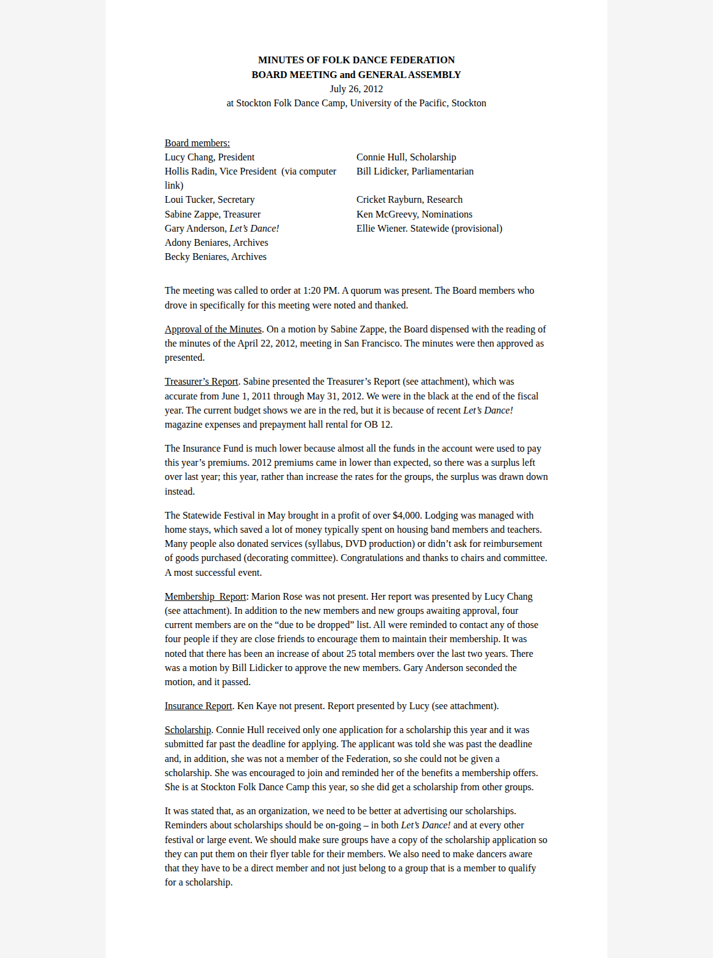MINUTES OF FOLK DANCE FEDERATION BOARD MEETING and GENERAL ASSEMBLY July 26, 2012 at Stockton Folk Dance Camp, University of the Pacific, Stockton
Board members:
| Lucy Chang, President | Connie Hull, Scholarship |
| Hollis Radin, Vice President (via computer link) | Bill Lidicker, Parliamentarian |
| Loui Tucker, Secretary | Cricket Rayburn, Research |
| Sabine Zappe, Treasurer | Ken McGreevy, Nominations |
| Gary Anderson, Let’s Dance! | Ellie Wiener. Statewide (provisional) |
| Adony Beniares, Archives | |
| Becky Beniares, Archives | |
The meeting was called to order at 1:20 PM. A quorum was present. The Board members who drove in specifically for this meeting were noted and thanked.
Approval of the Minutes. On a motion by Sabine Zappe, the Board dispensed with the reading of the minutes of the April 22, 2012, meeting in San Francisco. The minutes were then approved as presented.
Treasurer’s Report. Sabine presented the Treasurer’s Report (see attachment), which was accurate from June 1, 2011 through May 31, 2012. We were in the black at the end of the fiscal year. The current budget shows we are in the red, but it is because of recent Let’s Dance! magazine expenses and prepayment hall rental for OB 12.
The Insurance Fund is much lower because almost all the funds in the account were used to pay this year’s premiums. 2012 premiums came in lower than expected, so there was a surplus left over last year; this year, rather than increase the rates for the groups, the surplus was drawn down instead.
The Statewide Festival in May brought in a profit of over $4,000. Lodging was managed with home stays, which saved a lot of money typically spent on housing band members and teachers. Many people also donated services (syllabus, DVD production) or didn’t ask for reimbursement of goods purchased (decorating committee). Congratulations and thanks to chairs and committee. A most successful event.
Membership Report: Marion Rose was not present. Her report was presented by Lucy Chang (see attachment). In addition to the new members and new groups awaiting approval, four current members are on the “due to be dropped” list. All were reminded to contact any of those four people if they are close friends to encourage them to maintain their membership. It was noted that there has been an increase of about 25 total members over the last two years. There was a motion by Bill Lidicker to approve the new members. Gary Anderson seconded the motion, and it passed.
Insurance Report. Ken Kaye not present. Report presented by Lucy (see attachment).
Scholarship. Connie Hull received only one application for a scholarship this year and it was submitted far past the deadline for applying. The applicant was told she was past the deadline and, in addition, she was not a member of the Federation, so she could not be given a scholarship. She was encouraged to join and reminded her of the benefits a membership offers. She is at Stockton Folk Dance Camp this year, so she did get a scholarship from other groups.
It was stated that, as an organization, we need to be better at advertising our scholarships. Reminders about scholarships should be on-going – in both Let’s Dance! and at every other festival or large event. We should make sure groups have a copy of the scholarship application so they can put them on their flyer table for their members. We also need to make dancers aware that they have to be a direct member and not just belong to a group that is a member to qualify for a scholarship.